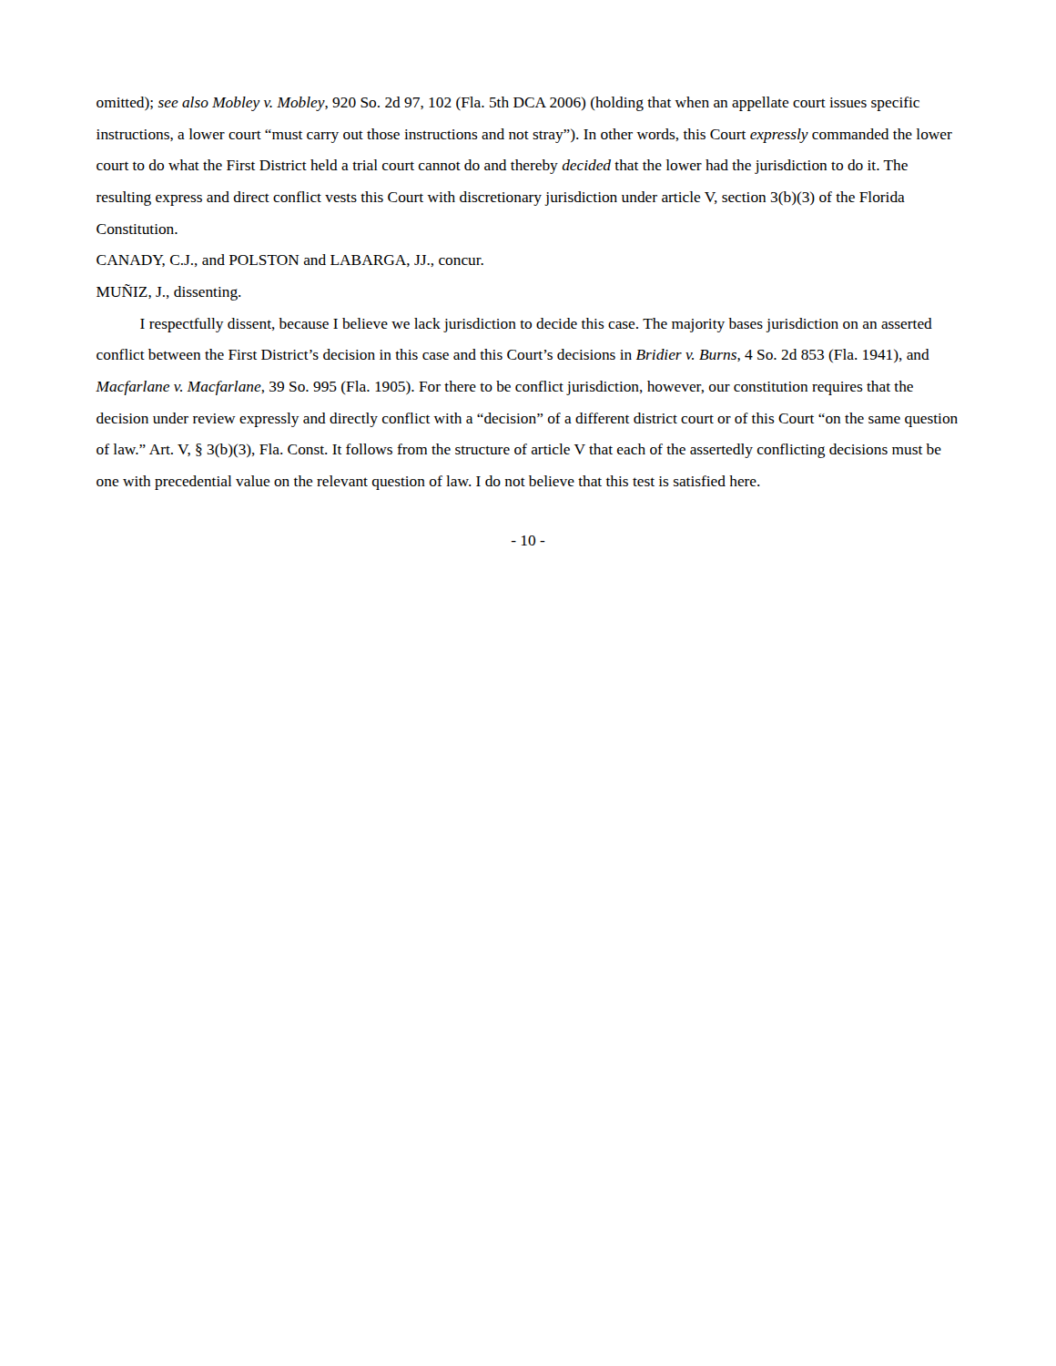omitted); see also Mobley v. Mobley, 920 So. 2d 97, 102 (Fla. 5th DCA 2006) (holding that when an appellate court issues specific instructions, a lower court “must carry out those instructions and not stray”). In other words, this Court expressly commanded the lower court to do what the First District held a trial court cannot do and thereby decided that the lower had the jurisdiction to do it. The resulting express and direct conflict vests this Court with discretionary jurisdiction under article V, section 3(b)(3) of the Florida Constitution.
CANADY, C.J., and POLSTON and LABARGA, JJ., concur.
MUÑIZ, J., dissenting.
I respectfully dissent, because I believe we lack jurisdiction to decide this case. The majority bases jurisdiction on an asserted conflict between the First District’s decision in this case and this Court’s decisions in Bridier v. Burns, 4 So. 2d 853 (Fla. 1941), and Macfarlane v. Macfarlane, 39 So. 995 (Fla. 1905). For there to be conflict jurisdiction, however, our constitution requires that the decision under review expressly and directly conflict with a “decision” of a different district court or of this Court “on the same question of law.” Art. V, § 3(b)(3), Fla. Const. It follows from the structure of article V that each of the assertedly conflicting decisions must be one with precedential value on the relevant question of law. I do not believe that this test is satisfied here.
- 10 -